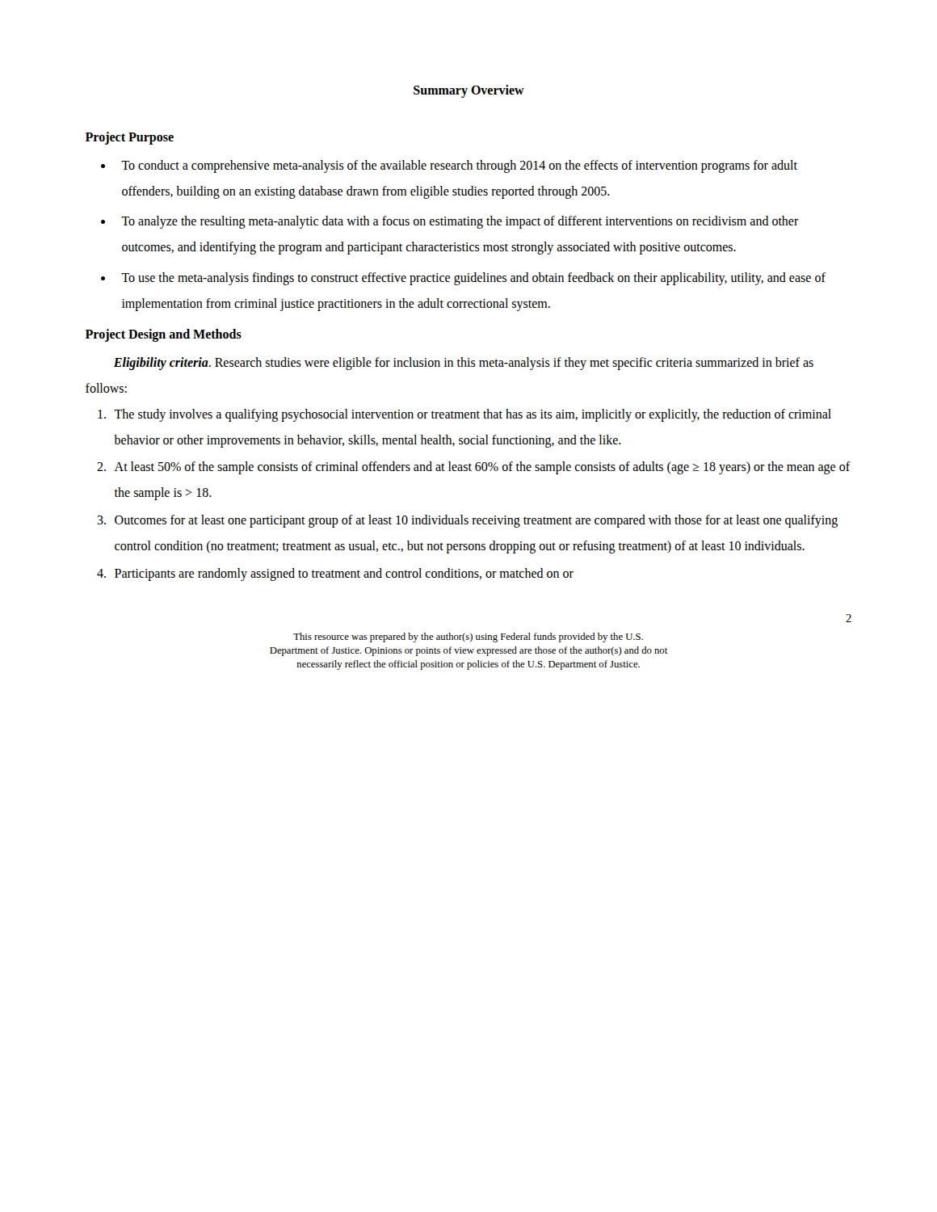Summary Overview
Project Purpose
To conduct a comprehensive meta-analysis of the available research through 2014 on the effects of intervention programs for adult offenders, building on an existing database drawn from eligible studies reported through 2005.
To analyze the resulting meta-analytic data with a focus on estimating the impact of different interventions on recidivism and other outcomes, and identifying the program and participant characteristics most strongly associated with positive outcomes.
To use the meta-analysis findings to construct effective practice guidelines and obtain feedback on their applicability, utility, and ease of implementation from criminal justice practitioners in the adult correctional system.
Project Design and Methods
Eligibility criteria. Research studies were eligible for inclusion in this meta-analysis if they met specific criteria summarized in brief as follows:
The study involves a qualifying psychosocial intervention or treatment that has as its aim, implicitly or explicitly, the reduction of criminal behavior or other improvements in behavior, skills, mental health, social functioning, and the like.
At least 50% of the sample consists of criminal offenders and at least 60% of the sample consists of adults (age ≥ 18 years) or the mean age of the sample is > 18.
Outcomes for at least one participant group of at least 10 individuals receiving treatment are compared with those for at least one qualifying control condition (no treatment; treatment as usual, etc., but not persons dropping out or refusing treatment) of at least 10 individuals.
Participants are randomly assigned to treatment and control conditions, or matched on or
2
This resource was prepared by the author(s) using Federal funds provided by the U.S.
Department of Justice. Opinions or points of view expressed are those of the author(s) and do not
necessarily reflect the official position or policies of the U.S. Department of Justice.